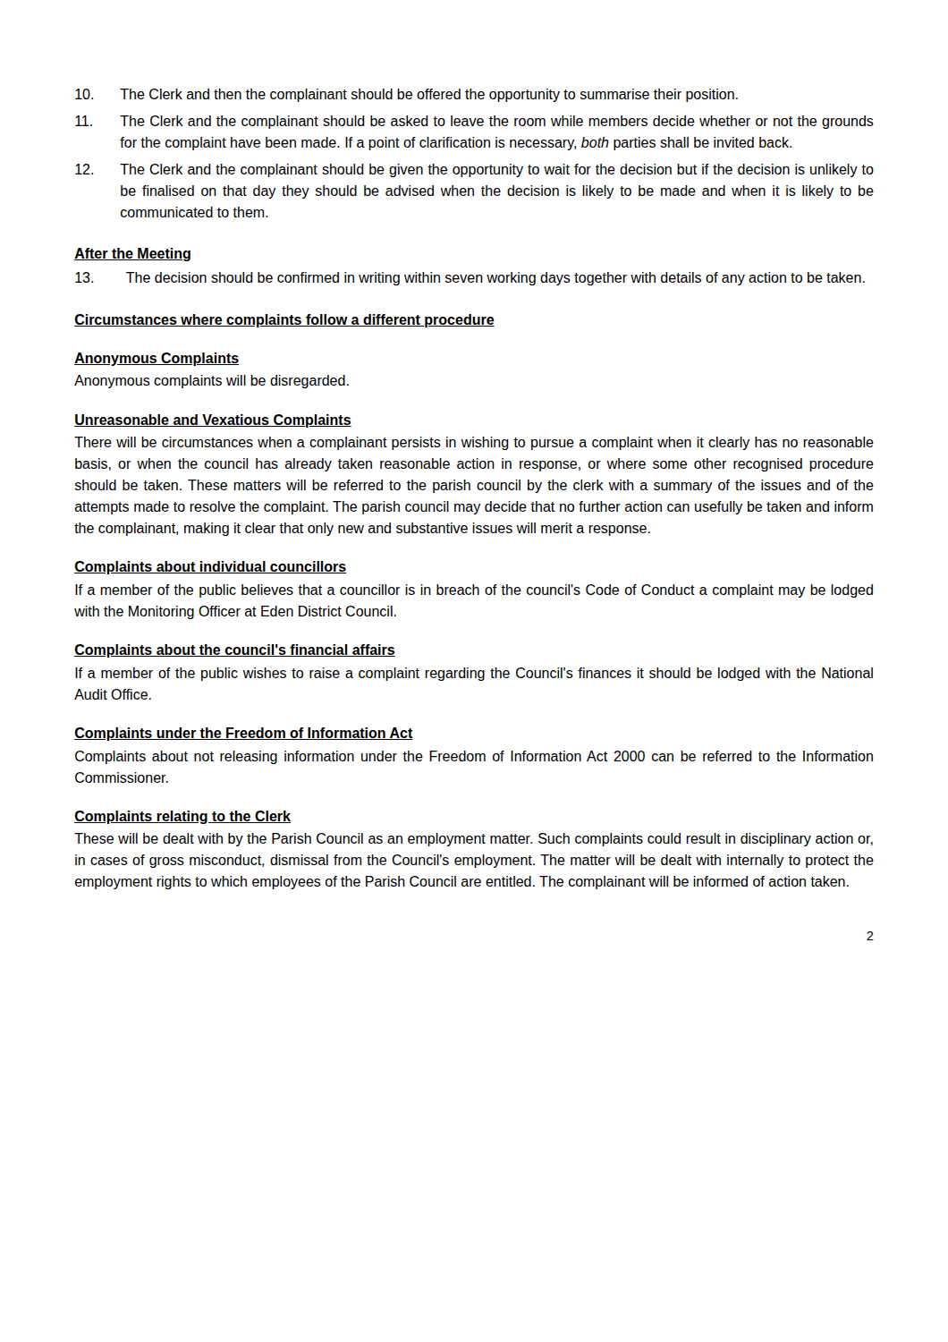10. The Clerk and then the complainant should be offered the opportunity to summarise their position.
11. The Clerk and the complainant should be asked to leave the room while members decide whether or not the grounds for the complaint have been made. If a point of clarification is necessary, both parties shall be invited back.
12. The Clerk and the complainant should be given the opportunity to wait for the decision but if the decision is unlikely to be finalised on that day they should be advised when the decision is likely to be made and when it is likely to be communicated to them.
After the Meeting
13. The decision should be confirmed in writing within seven working days together with details of any action to be taken.
Circumstances where complaints follow a different procedure
Anonymous Complaints
Anonymous complaints will be disregarded.
Unreasonable and Vexatious Complaints
There will be circumstances when a complainant persists in wishing to pursue a complaint when it clearly has no reasonable basis, or when the council has already taken reasonable action in response, or where some other recognised procedure should be taken. These matters will be referred to the parish council by the clerk with a summary of the issues and of the attempts made to resolve the complaint. The parish council may decide that no further action can usefully be taken and inform the complainant, making it clear that only new and substantive issues will merit a response.
Complaints about individual councillors
If a member of the public believes that a councillor is in breach of the council's Code of Conduct a complaint may be lodged with the Monitoring Officer at Eden District Council.
Complaints about the council's financial affairs
If a member of the public wishes to raise a complaint regarding the Council's finances it should be lodged with the National Audit Office.
Complaints under the Freedom of Information Act
Complaints about not releasing information under the Freedom of Information Act 2000 can be referred to the Information Commissioner.
Complaints relating to the Clerk
These will be dealt with by the Parish Council as an employment matter. Such complaints could result in disciplinary action or, in cases of gross misconduct, dismissal from the Council's employment. The matter will be dealt with internally to protect the employment rights to which employees of the Parish Council are entitled. The complainant will be informed of action taken.
2